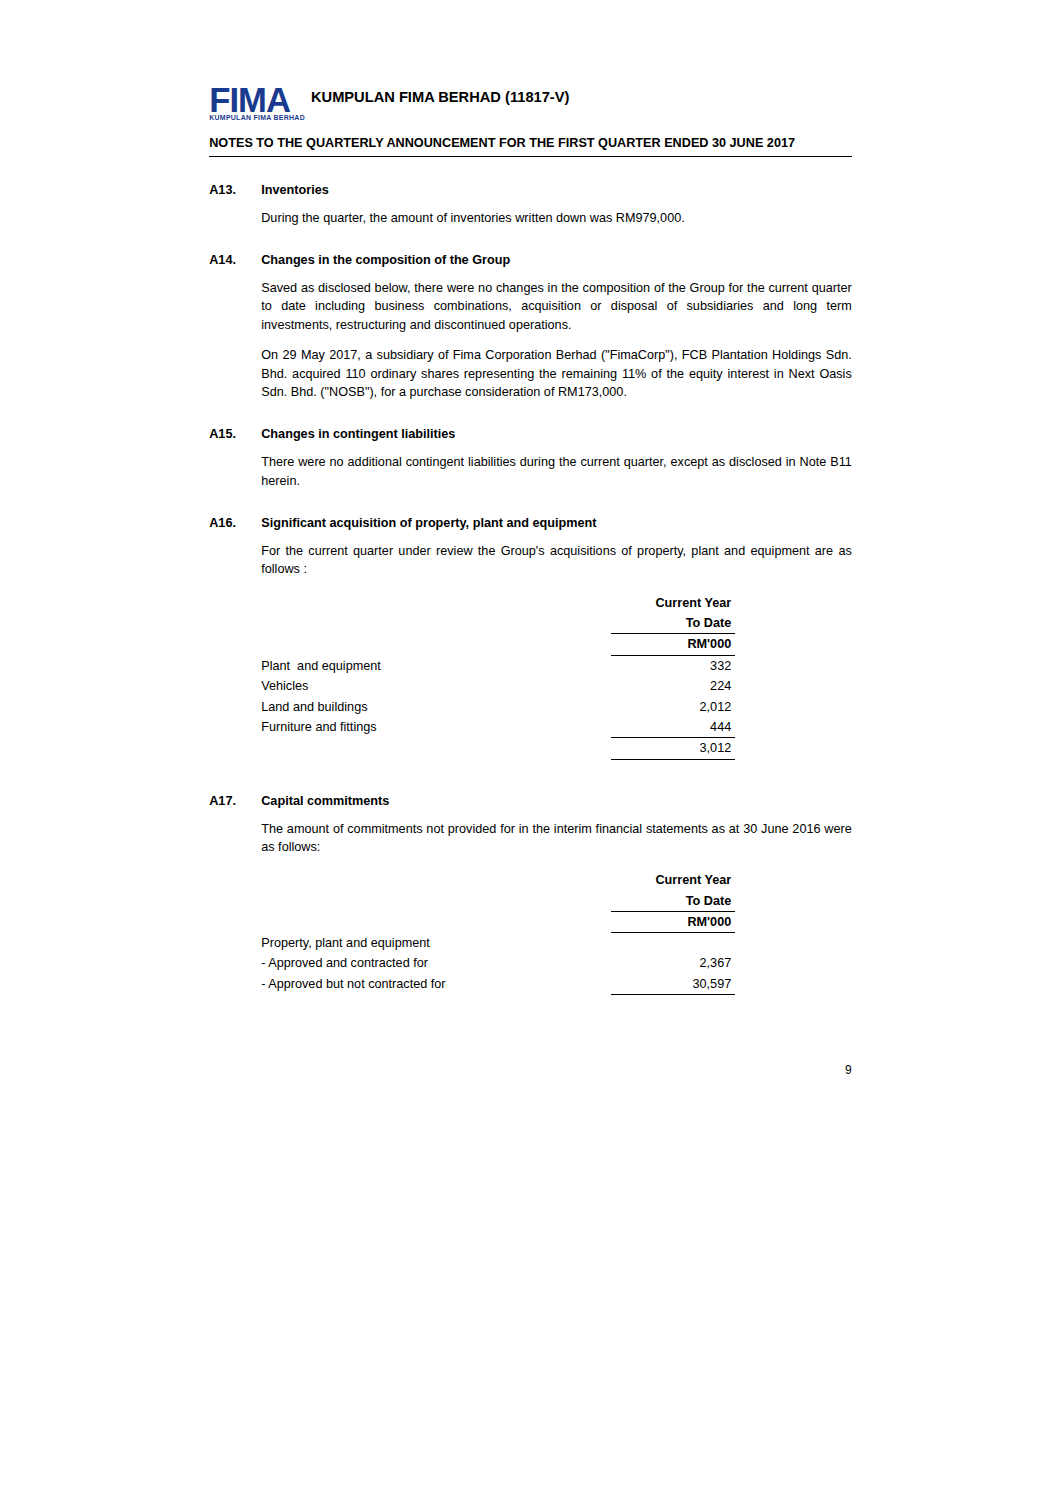FIMA KUMPULAN FIMA BERHAD
KUMPULAN FIMA BERHAD (11817-V)
NOTES TO THE QUARTERLY ANNOUNCEMENT FOR THE FIRST QUARTER ENDED 30 JUNE 2017
A13.
Inventories
During the quarter, the amount of inventories written down was RM979,000.
A14.
Changes in the composition of the Group
Saved as disclosed below, there were no changes in the composition of the Group for the current quarter to date including business combinations, acquisition or disposal of subsidiaries and long term investments, restructuring and discontinued operations.
On 29 May 2017, a subsidiary of Fima Corporation Berhad ("FimaCorp"), FCB Plantation Holdings Sdn. Bhd. acquired 110 ordinary shares representing the remaining 11% of the equity interest in Next Oasis Sdn. Bhd. ("NOSB"), for a purchase consideration of RM173,000.
A15.
Changes in contingent liabilities
There were no additional contingent liabilities during the current quarter, except as disclosed in Note B11 herein.
A16.
Significant acquisition of property, plant and equipment
For the current quarter under review the Group's acquisitions of property, plant and equipment are as follows :
| | Current Year |
| | To Date |
| | RM'000 |
| Plant and equipment | 332 |
| Vehicles | 224 |
| Land and buildings | 2,012 |
| Furniture and fittings | 444 |
| | 3,012 |
A17.
Capital commitments
The amount of commitments not provided for in the interim financial statements as at 30 June 2016 were as follows:
| | Current Year |
| | To Date |
| | RM'000 |
| Property, plant and equipment | |
| - Approved and contracted for | 2,367 |
| - Approved but not contracted for | 30,597 |
9